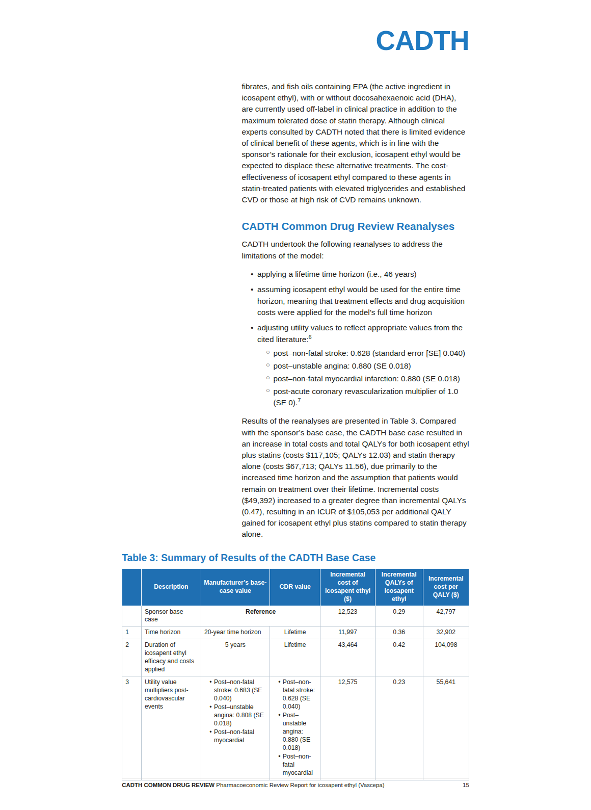CADTH
fibrates, and fish oils containing EPA (the active ingredient in icosapent ethyl), with or without docosahexaenoic acid (DHA), are currently used off-label in clinical practice in addition to the maximum tolerated dose of statin therapy. Although clinical experts consulted by CADTH noted that there is limited evidence of clinical benefit of these agents, which is in line with the sponsor’s rationale for their exclusion, icosapent ethyl would be expected to displace these alternative treatments. The cost-effectiveness of icosapent ethyl compared to these agents in statin-treated patients with elevated triglycerides and established CVD or those at high risk of CVD remains unknown.
CADTH Common Drug Review Reanalyses
CADTH undertook the following reanalyses to address the limitations of the model:
applying a lifetime time horizon (i.e., 46 years)
assuming icosapent ethyl would be used for the entire time horizon, meaning that treatment effects and drug acquisition costs were applied for the model’s full time horizon
adjusting utility values to reflect appropriate values from the cited literature:6
post–non-fatal stroke: 0.628 (standard error [SE] 0.040)
post–unstable angina: 0.880 (SE 0.018)
post–non-fatal myocardial infarction: 0.880 (SE 0.018)
post-acute coronary revascularization multiplier of 1.0 (SE 0).7
Results of the reanalyses are presented in Table 3. Compared with the sponsor’s base case, the CADTH base case resulted in an increase in total costs and total QALYs for both icosapent ethyl plus statins (costs $117,105; QALYs 12.03) and statin therapy alone (costs $67,713; QALYs 11.56), due primarily to the increased time horizon and the assumption that patients would remain on treatment over their lifetime. Incremental costs ($49,392) increased to a greater degree than incremental QALYs (0.47), resulting in an ICUR of $105,053 per additional QALY gained for icosapent ethyl plus statins compared to statin therapy alone.
Table 3: Summary of Results of the CADTH Base Case
| | Description | Manufacturer’s base-case value | CDR value | Incremental cost of icosapent ethyl ($) | Incremental QALYs of icosapent ethyl | Incremental cost per QALY ($) |
| --- | --- | --- | --- | --- | --- | --- |
| | Sponsor base case | Reference | 12,523 | 0.29 | 42,797 |
| 1 | Time horizon | 20-year time horizon | Lifetime | 11,997 | 0.36 | 32,902 |
| 2 | Duration of icosapent ethyl efficacy and costs applied | 5 years | Lifetime | 43,464 | 0.42 | 104,098 |
| 3 | Utility value multipliers post-cardiovascular events | Post–non-fatal stroke: 0.683 (SE 0.040) Post–unstable angina: 0.808 (SE 0.018) Post–non-fatal myocardial | Post–non-fatal stroke: 0.628 (SE 0.040) Post–unstable angina: 0.880 (SE 0.018) Post–non-fatal myocardial | 12,575 | 0.23 | 55,641 |
CADTH COMMON DRUG REVIEW Pharmacoeconomic Review Report for icosapent ethyl (Vascepa)
15